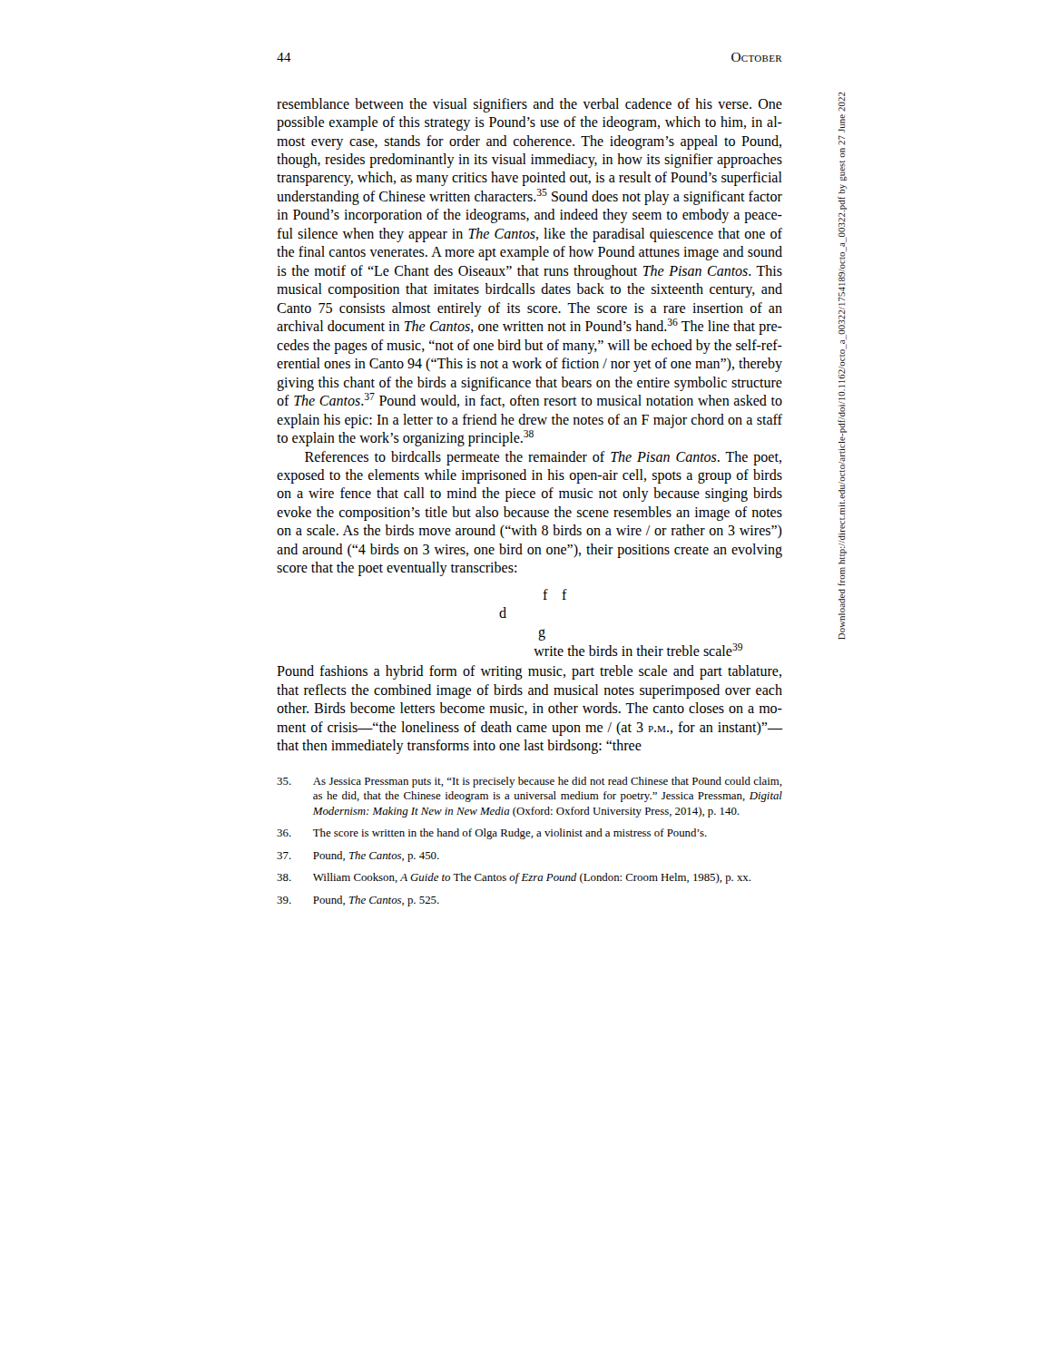Downloaded from http://direct.mit.edu/octo/article-pdf/doi/10.1162/octo_a_00322/1754189/octo_a_00322.pdf by guest on 27 June 2022
44 October
resemblance between the visual signifiers and the verbal cadence of his verse. One possible example of this strategy is Pound’s use of the ideogram, which to him, in almost every case, stands for order and coherence. The ideogram’s appeal to Pound, though, resides predominantly in its visual immediacy, in how its signifier approaches transparency, which, as many critics have pointed out, is a result of Pound’s superficial understanding of Chinese written characters.35 Sound does not play a significant factor in Pound’s incorporation of the ideograms, and indeed they seem to embody a peaceful silence when they appear in The Cantos, like the paradisal quiescence that one of the final cantos venerates. A more apt example of how Pound attunes image and sound is the motif of “Le Chant des Oiseaux” that runs throughout The Pisan Cantos. This musical composition that imitates birdcalls dates back to the sixteenth century, and Canto 75 consists almost entirely of its score. The score is a rare insertion of an archival document in The Cantos, one written not in Pound’s hand.36 The line that precedes the pages of music, “not of one bird but of many,” will be echoed by the self-referential ones in Canto 94 (“This is not a work of fiction / nor yet of one man”), thereby giving this chant of the birds a significance that bears on the entire symbolic structure of The Cantos.37 Pound would, in fact, often resort to musical notation when asked to explain his epic: In a letter to a friend he drew the notes of an F major chord on a staff to explain the work’s organizing principle.38
References to birdcalls permeate the remainder of The Pisan Cantos. The poet, exposed to the elements while imprisoned in his open-air cell, spots a group of birds on a wire fence that call to mind the piece of music not only because singing birds evoke the composition’s title but also because the scene resembles an image of notes on a scale. As the birds move around (“with 8 birds on a wire / or rather on 3 wires”) and around (“4 birds on 3 wires, one bird on one”), their positions create an evolving score that the poet eventually transcribes:
f f
d
g
write the birds in their treble scale39
Pound fashions a hybrid form of writing music, part treble scale and part tablature, that reflects the combined image of birds and musical notes superimposed over each other. Birds become letters become music, in other words. The canto closes on a moment of crisis—“the loneliness of death came upon me / (at 3 p.m., for an instant)”—that then immediately transforms into one last birdsong: “three
35.
As Jessica Pressman puts it, “It is precisely because he did not read Chinese that Pound could claim, as he did, that the Chinese ideogram is a universal medium for poetry.” Jessica Pressman, Digital Modernism: Making It New in New Media (Oxford: Oxford University Press, 2014), p. 140.
36.
The score is written in the hand of Olga Rudge, a violinist and a mistress of Pound’s.
37.
Pound, The Cantos, p. 450.
38.
William Cookson, A Guide to The Cantos of Ezra Pound (London: Croom Helm, 1985), p. xx.
39.
Pound, The Cantos, p. 525.